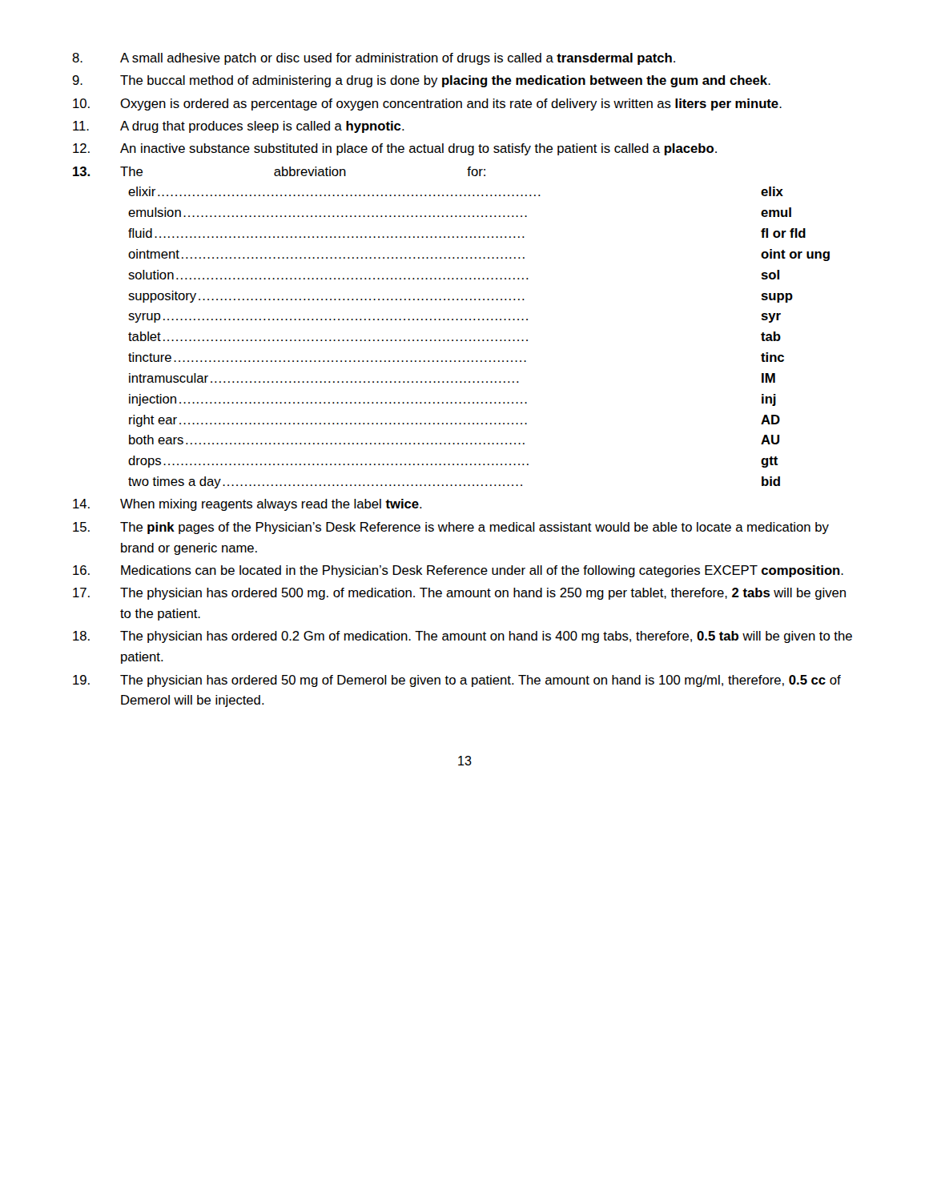8. A small adhesive patch or disc used for administration of drugs is called a transdermal patch.
9. The buccal method of administering a drug is done by placing the medication between the gum and cheek.
10. Oxygen is ordered as percentage of oxygen concentration and its rate of delivery is written as liters per minute.
11. A drug that produces sleep is called a hypnotic.
12. An inactive substance substituted in place of the actual drug to satisfy the patient is called a placebo.
13. The abbreviation for:
elixir........................................................................................ elix
emulsion............................................................................... emul
fluid..................................................................................... fl or fld
ointment............................................................................... oint or ung
solution................................................................................. sol
suppository........................................................................... supp
syrup.................................................................................... syr
tablet.................................................................................... tab
tincture................................................................................. tinc
intramuscular....................................................................... IM
injection................................................................................ inj
right ear................................................................................ AD
both ears.............................................................................. AU
drops.................................................................................... gtt
two times a day..................................................................... bid
14. When mixing reagents always read the label twice.
15. The pink pages of the Physician’s Desk Reference is where a medical assistant would be able to locate a medication by brand or generic name.
16. Medications can be located in the Physician’s Desk Reference under all of the following categories EXCEPT composition.
17. The physician has ordered 500 mg. of medication. The amount on hand is 250 mg per tablet, therefore, 2 tabs will be given to the patient.
18. The physician has ordered 0.2 Gm of medication. The amount on hand is 400 mg tabs, therefore, 0.5 tab will be given to the patient.
19. The physician has ordered 50 mg of Demerol be given to a patient. The amount on hand is 100 mg/ml, therefore, 0.5 cc of Demerol will be injected.
13